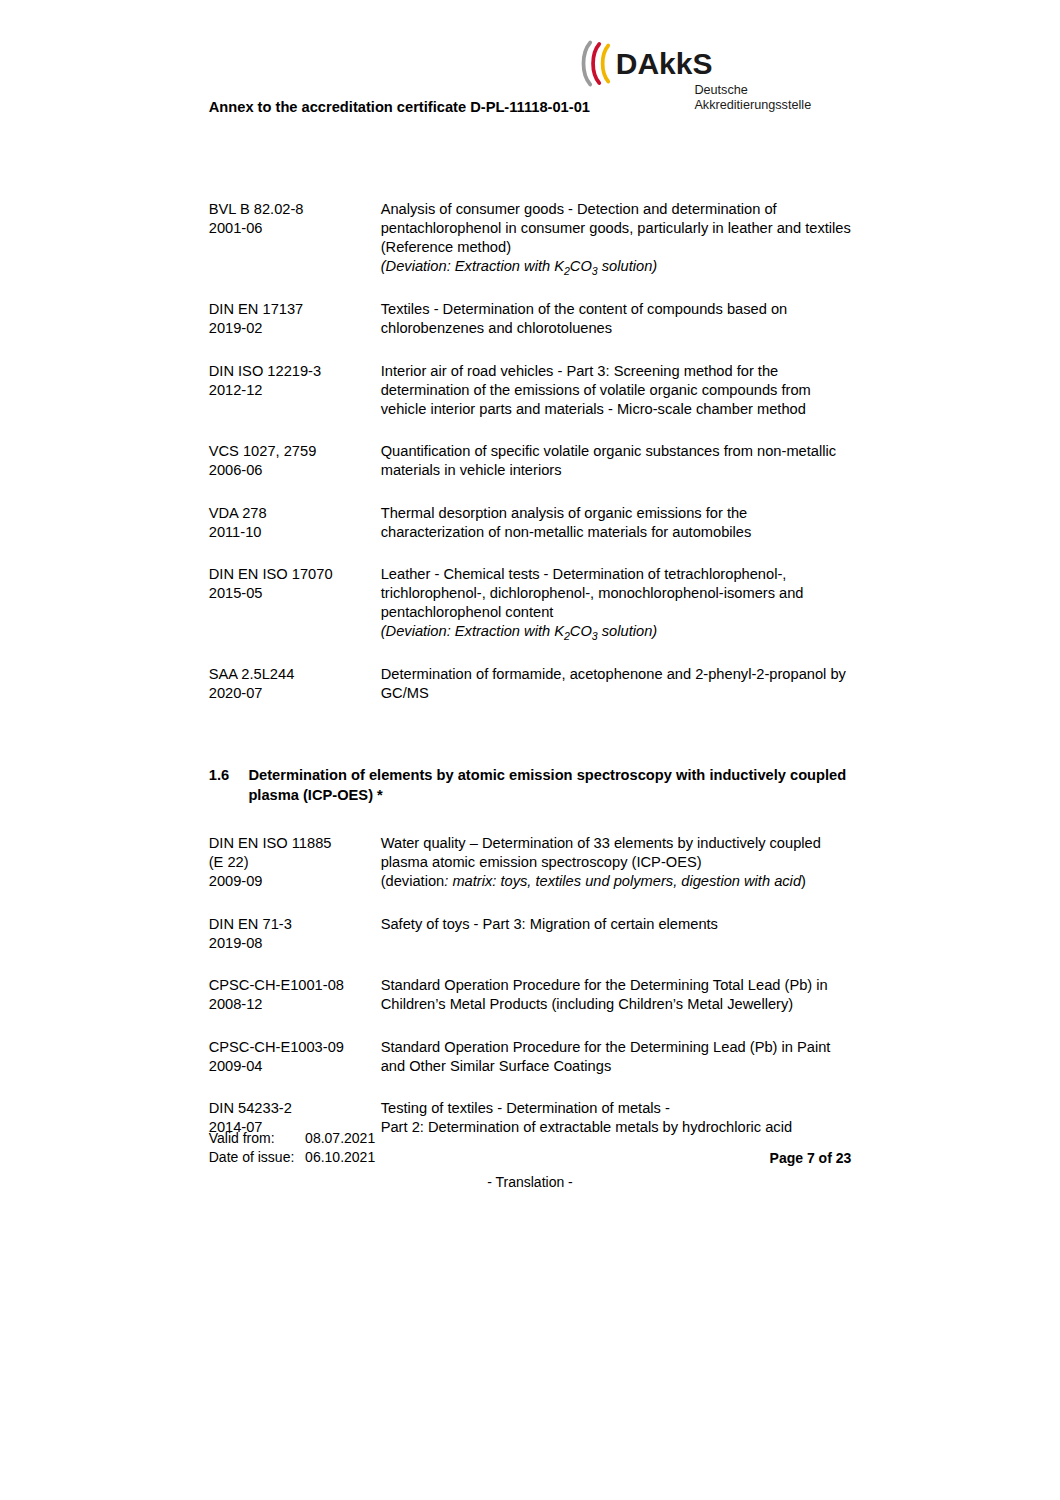DAkkS
Deutsche Akkreditierungsstelle
Annex to the accreditation certificate D-PL-11118-01-01
| BVL B 82.02-8 2001-06 | Analysis of consumer goods - Detection and determination of pentachlorophenol in consumer goods, particularly in leather and textiles (Reference method) (Deviation: Extraction with K 2 CO 3 solution) |
| DIN EN 17137 2019-02 | Textiles - Determination of the content of compounds based on chlorobenzenes and chlorotoluenes |
| DIN ISO 12219-3 2012-12 | Interior air of road vehicles - Part 3: Screening method for the determination of the emissions of volatile organic compounds from vehicle interior parts and materials - Micro-scale chamber method |
| VCS 1027, 2759 2006-06 | Quantification of specific volatile organic substances from non-metallic materials in vehicle interiors |
| VDA 278 2011-10 | Thermal desorption analysis of organic emissions for the characterization of non-metallic materials for automobiles |
| DIN EN ISO 17070 2015-05 | Leather - Chemical tests - Determination of tetrachlorophenol-, trichlorophenol-, dichlorophenol-, monochlorophenol-isomers and pentachlorophenol content (Deviation: Extraction with K 2 CO 3 solution) |
| SAA 2.5L244 2020-07 | Determination of formamide, acetophenone and 2-phenyl-2-propanol by GC/MS |
1.6 Determination of elements by atomic emission spectroscopy with inductively coupled plasma (ICP-OES) *
| DIN EN ISO 11885 (E 22) 2009-09 | Water quality – Determination of 33 elements by inductively coupled plasma atomic emission spectroscopy (ICP-OES) (deviation : matrix: toys, textiles und polymers, digestion with acid ) |
| DIN EN 71-3 2019-08 | Safety of toys - Part 3: Migration of certain elements |
| CPSC-CH-E1001-08 2008-12 | Standard Operation Procedure for the Determining Total Lead (Pb) in Children’s Metal Products (including Children’s Metal Jewellery) |
| CPSC-CH-E1003-09 2009-04 | Standard Operation Procedure for the Determining Lead (Pb) in Paint and Other Similar Surface Coatings |
| DIN 54233-2 2014-07 | Testing of textiles - Determination of metals - Part 2: Determination of extractable metals by hydrochloric acid |
Valid from: 08.07.2021
Date of issue: 06.10.2021
Page 7 of 23
- Translation -